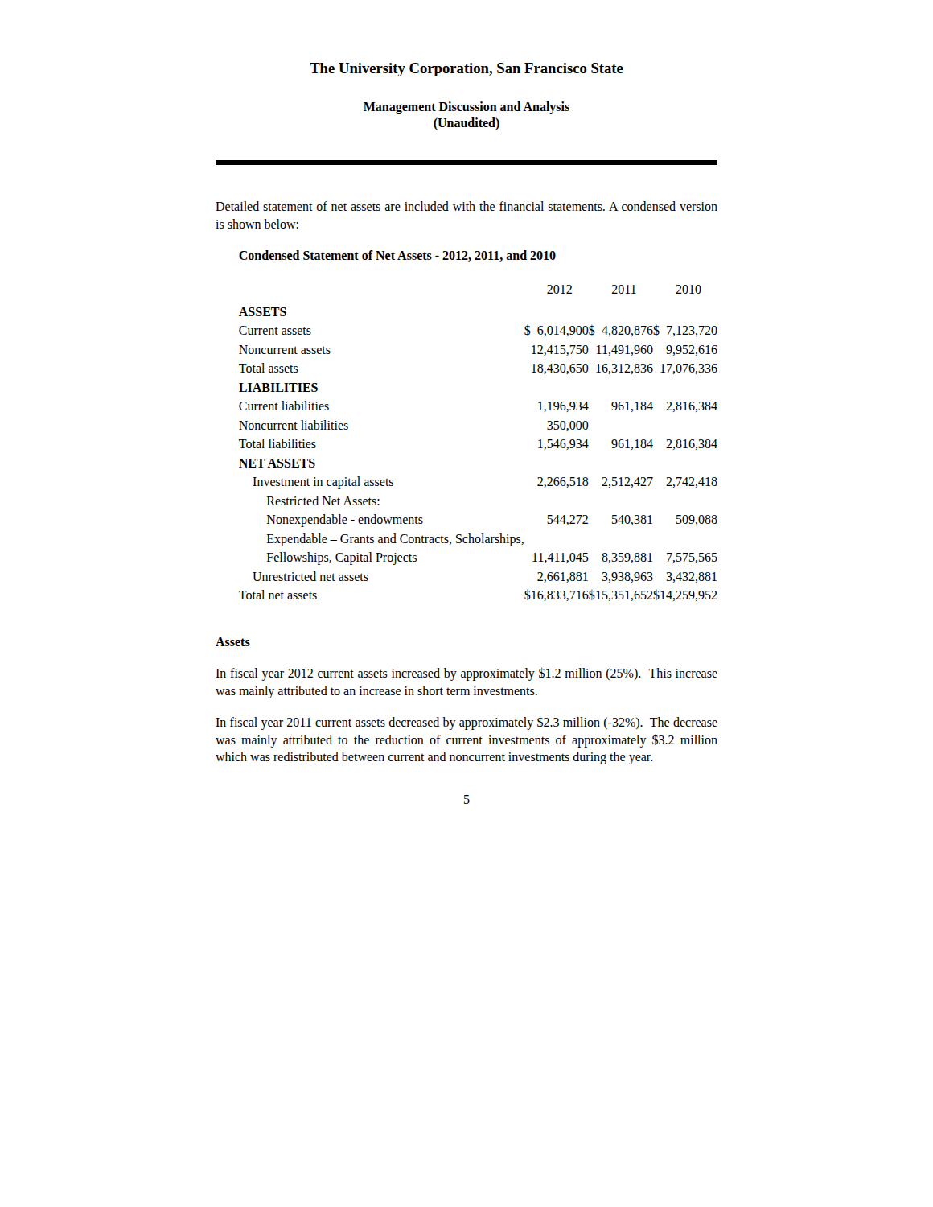The University Corporation, San Francisco State
Management Discussion and Analysis
(Unaudited)
Detailed statement of net assets are included with the financial statements. A condensed version is shown below:
Condensed Statement of Net Assets - 2012, 2011, and 2010
| | | 2012 | | | 2011 | | | 2010 |
| ASSETS | | | | | | | | |
| Current assets | $ | 6,014,900 | | $ | 4,820,876 | | $ | 7,123,720 |
| Noncurrent assets | | 12,415,750 | | | 11,491,960 | | | 9,952,616 |
| Total assets | | 18,430,650 | | | 16,312,836 | | | 17,076,336 |
| LIABILITIES | | | | | | | | |
| Current liabilities | | 1,196,934 | | | 961,184 | | | 2,816,384 |
| Noncurrent liabilities | | 350,000 | | | | | | |
| Total liabilities | | 1,546,934 | | | 961,184 | | | 2,816,384 |
| NET ASSETS | | | | | | | | |
| Investment in capital assets | | 2,266,518 | | | 2,512,427 | | | 2,742,418 |
| Restricted Net Assets: | | | | | | | | |
| Nonexpendable - endowments | | 544,272 | | | 540,381 | | | 509,088 |
| Expendable – Grants and Contracts, Scholarships, | | | | | | | | |
| Fellowships, Capital Projects | | 11,411,045 | | | 8,359,881 | | | 7,575,565 |
| Unrestricted net assets | | 2,661,881 | | | 3,938,963 | | | 3,432,881 |
| Total net assets | $ | 16,833,716 | | $ | 15,351,652 | | $ | 14,259,952 |
Assets
In fiscal year 2012 current assets increased by approximately $1.2 million (25%). This increase was mainly attributed to an increase in short term investments.
In fiscal year 2011 current assets decreased by approximately $2.3 million (-32%). The decrease was mainly attributed to the reduction of current investments of approximately $3.2 million which was redistributed between current and noncurrent investments during the year.
5